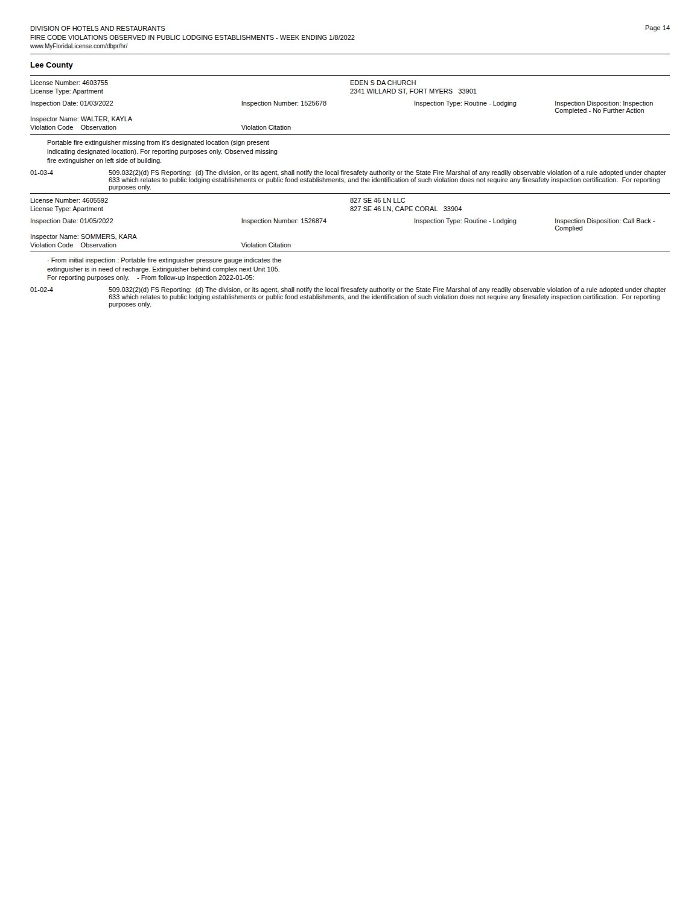Page 14
DIVISION OF HOTELS AND RESTAURANTS
FIRE CODE VIOLATIONS OBSERVED IN PUBLIC LODGING ESTABLISHMENTS - WEEK ENDING 1/8/2022
www.MyFloridaLicense.com/dbpr/hr/
Lee County
| License Number: 4603755 | EDEN S DA CHURCH |
| License Type: Apartment | 2341 WILLARD ST, FORT MYERS 33901 |
| Inspection Date: 01/03/2022 | Inspection Number: 1525678 | Inspection Type: Routine - Lodging | Inspection Disposition: Inspection Completed - No Further Action |
| Inspector Name: WALTER, KAYLA | |
| Violation Code Observation | Violation Citation |
Portable fire extinguisher missing from it's designated location (sign present
indicating designated location). For reporting purposes only. Observed missing
fire extinguisher on left side of building.
01-03-4
509.032(2)(d) FS Reporting: (d) The division, or its agent, shall notify the local firesafety authority or the State Fire Marshal of any readily observable violation of a rule adopted under chapter 633 which relates to public lodging establishments or public food establishments, and the identification of such violation does not require any firesafety inspection certification. For reporting purposes only.
| License Number: 4605592 | 827 SE 46 LN LLC |
| License Type: Apartment | 827 SE 46 LN, CAPE CORAL 33904 |
| Inspection Date: 01/05/2022 | Inspection Number: 1526874 | Inspection Type: Routine - Lodging | Inspection Disposition: Call Back - Complied |
| Inspector Name: SOMMERS, KARA | |
| Violation Code Observation | Violation Citation |
- From initial inspection : Portable fire extinguisher pressure gauge indicates the
extinguisher is in need of recharge. Extinguisher behind complex next Unit 105.
For reporting purposes only. - From follow-up inspection 2022-01-05:
01-02-4
509.032(2)(d) FS Reporting: (d) The division, or its agent, shall notify the local firesafety authority or the State Fire Marshal of any readily observable violation of a rule adopted under chapter 633 which relates to public lodging establishments or public food establishments, and the identification of such violation does not require any firesafety inspection certification. For reporting purposes only.